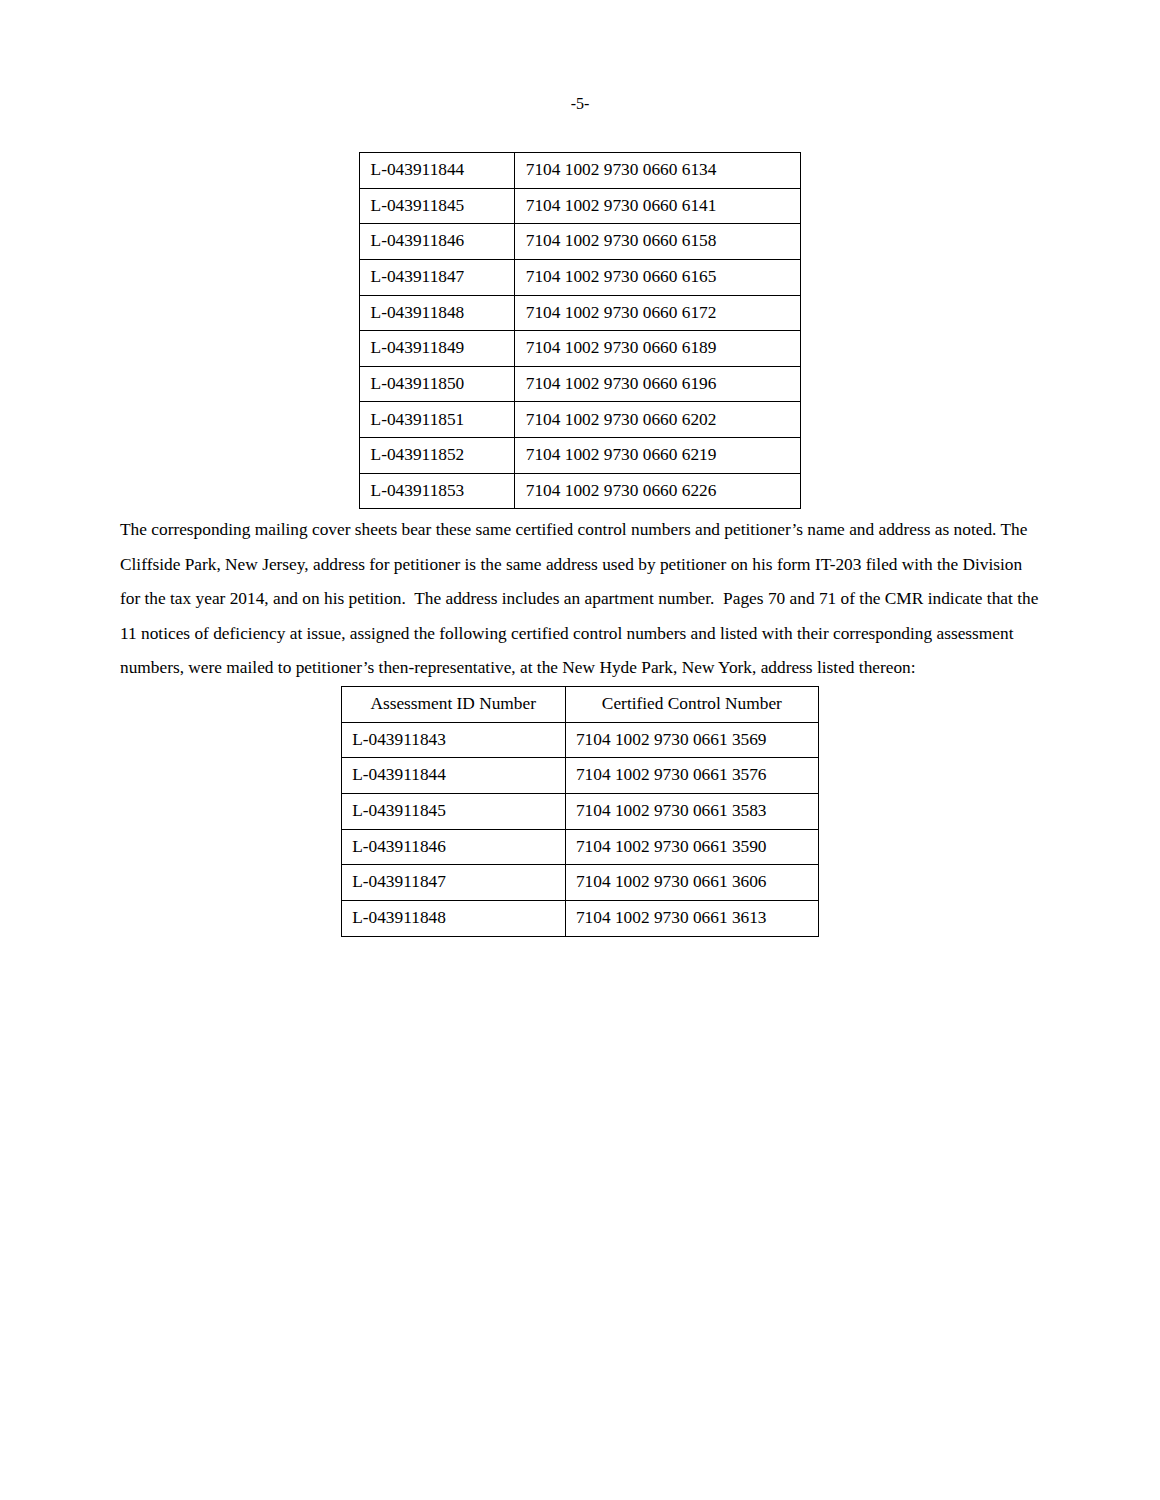-5-
| L-043911844 | 7104 1002 9730 0660 6134 |
| L-043911845 | 7104 1002 9730 0660 6141 |
| L-043911846 | 7104 1002 9730 0660 6158 |
| L-043911847 | 7104 1002 9730 0660 6165 |
| L-043911848 | 7104 1002 9730 0660 6172 |
| L-043911849 | 7104 1002 9730 0660 6189 |
| L-043911850 | 7104 1002 9730 0660 6196 |
| L-043911851 | 7104 1002 9730 0660 6202 |
| L-043911852 | 7104 1002 9730 0660 6219 |
| L-043911853 | 7104 1002 9730 0660 6226 |
The corresponding mailing cover sheets bear these same certified control numbers and petitioner’s name and address as noted. The Cliffside Park, New Jersey, address for petitioner is the same address used by petitioner on his form IT-203 filed with the Division for the tax year 2014, and on his petition. The address includes an apartment number. Pages 70 and 71 of the CMR indicate that the 11 notices of deficiency at issue, assigned the following certified control numbers and listed with their corresponding assessment numbers, were mailed to petitioner’s then-representative, at the New Hyde Park, New York, address listed thereon:
| Assessment ID Number | Certified Control Number |
| --- | --- |
| L-043911843 | 7104 1002 9730 0661 3569 |
| L-043911844 | 7104 1002 9730 0661 3576 |
| L-043911845 | 7104 1002 9730 0661 3583 |
| L-043911846 | 7104 1002 9730 0661 3590 |
| L-043911847 | 7104 1002 9730 0661 3606 |
| L-043911848 | 7104 1002 9730 0661 3613 |